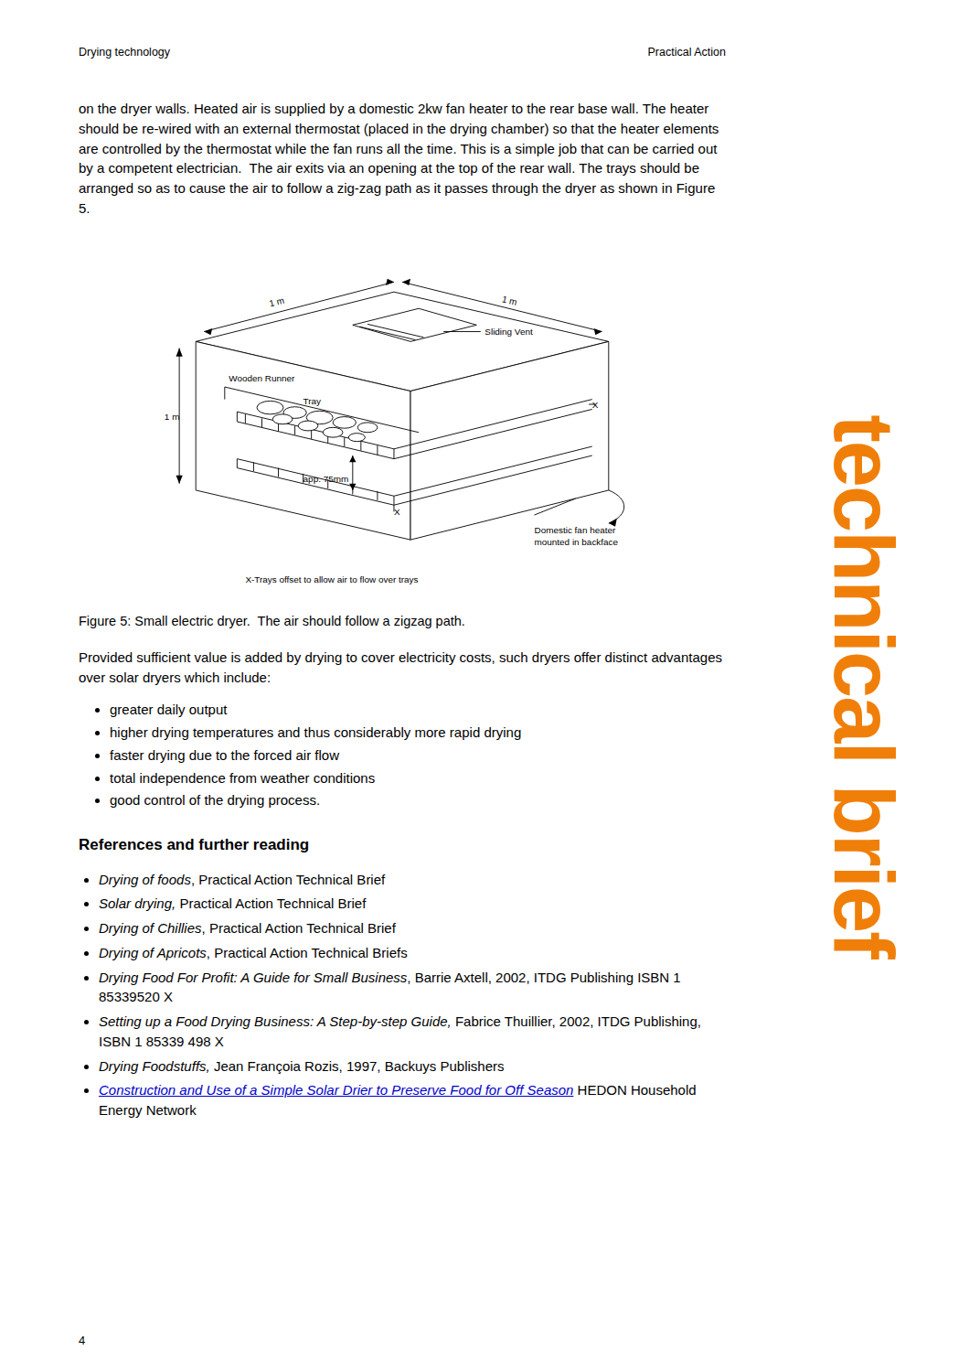technical brief
Drying technology
Practical Action
on the dryer walls. Heated air is supplied by a domestic 2kw fan heater to the rear base wall. The heater should be re-wired with an external thermostat (placed in the drying chamber) so that the heater elements are controlled by the thermostat while the fan runs all the time. This is a simple job that can be carried out by a competent electrician. The air exits via an opening at the top of the rear wall. The trays should be arranged so as to cause the air to follow a zig-zag path as it passes through the dryer as shown in Figure 5.
Sliding Vent 1 m 1 m 1 m Wooden Runner Tray app. 75mm X X Domestic fan heater mounted in backface X-Trays offset to allow air to flow over trays
Figure 5: Small electric dryer. The air should follow a zigzag path.
Provided sufficient value is added by drying to cover electricity costs, such dryers offer distinct advantages over solar dryers which include:
greater daily output
higher drying temperatures and thus considerably more rapid drying
faster drying due to the forced air flow
total independence from weather conditions
good control of the drying process.
References and further reading
Drying of foods, Practical Action Technical Brief
Solar drying, Practical Action Technical Brief
Drying of Chillies, Practical Action Technical Brief
Drying of Apricots, Practical Action Technical Briefs
Drying Food For Profit: A Guide for Small Business, Barrie Axtell, 2002, ITDG Publishing ISBN 1 85339520 X
Setting up a Food Drying Business: A Step-by-step Guide, Fabrice Thuillier, 2002, ITDG Publishing, ISBN 1 85339 498 X
Drying Foodstuffs, Jean Françoia Rozis, 1997, Backuys Publishers
Construction and Use of a Simple Solar Drier to Preserve Food for Off Season HEDON Household Energy Network
4